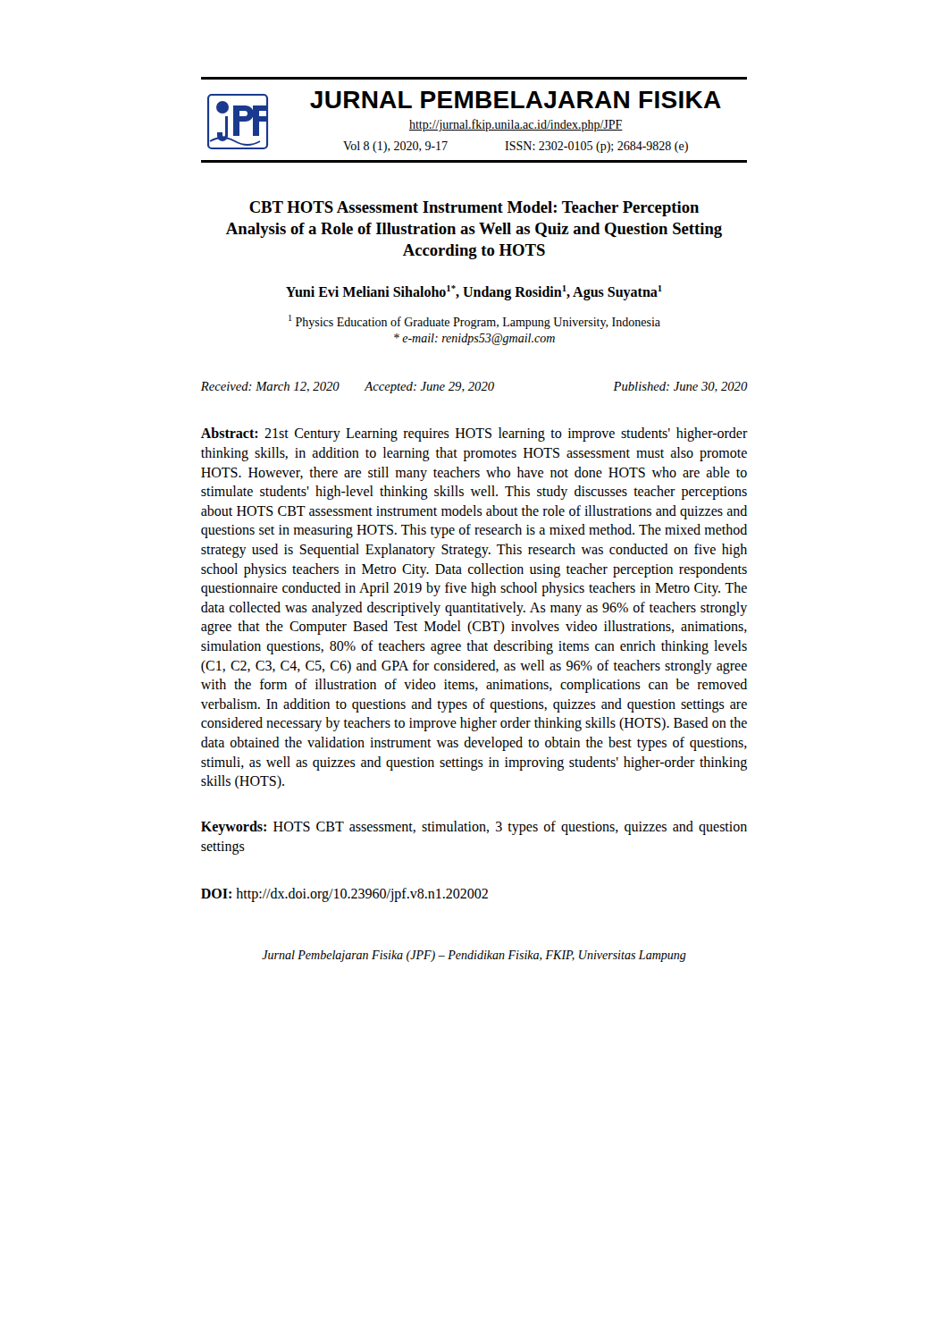JURNAL PEMBELAJARAN FISIKA
http://jurnal.fkip.unila.ac.id/index.php/JPF
Vol 8 (1), 2020, 9-17 ISSN: 2302-0105 (p); 2684-9828 (e)
CBT HOTS Assessment Instrument Model: Teacher Perception
Analysis of a Role of Illustration as Well as Quiz and Question Setting
According to HOTS
Yuni Evi Meliani Sihaloho1*, Undang Rosidin1, Agus Suyatna1
1 Physics Education of Graduate Program, Lampung University, Indonesia
* e-mail: renidps53@gmail.com
Received: March 12, 2020 Accepted: June 29, 2020 Published: June 30, 2020
Abstract: 21st Century Learning requires HOTS learning to improve students' higher-order thinking skills, in addition to learning that promotes HOTS assessment must also promote HOTS. However, there are still many teachers who have not done HOTS who are able to stimulate students' high-level thinking skills well. This study discusses teacher perceptions about HOTS CBT assessment instrument models about the role of illustrations and quizzes and questions set in measuring HOTS. This type of research is a mixed method. The mixed method strategy used is Sequential Explanatory Strategy. This research was conducted on five high school physics teachers in Metro City. Data collection using teacher perception respondents questionnaire conducted in April 2019 by five high school physics teachers in Metro City. The data collected was analyzed descriptively quantitatively. As many as 96% of teachers strongly agree that the Computer Based Test Model (CBT) involves video illustrations, animations, simulation questions, 80% of teachers agree that describing items can enrich thinking levels (C1, C2, C3, C4, C5, C6) and GPA for considered, as well as 96% of teachers strongly agree with the form of illustration of video items, animations, complications can be removed verbalism. In addition to questions and types of questions, quizzes and question settings are considered necessary by teachers to improve higher order thinking skills (HOTS). Based on the data obtained the validation instrument was developed to obtain the best types of questions, stimuli, as well as quizzes and question settings in improving students' higher-order thinking skills (HOTS).
Keywords: HOTS CBT assessment, stimulation, 3 types of questions, quizzes and question settings
DOI: http://dx.doi.org/10.23960/jpf.v8.n1.202002
Jurnal Pembelajaran Fisika (JPF) – Pendidikan Fisika, FKIP, Universitas Lampung